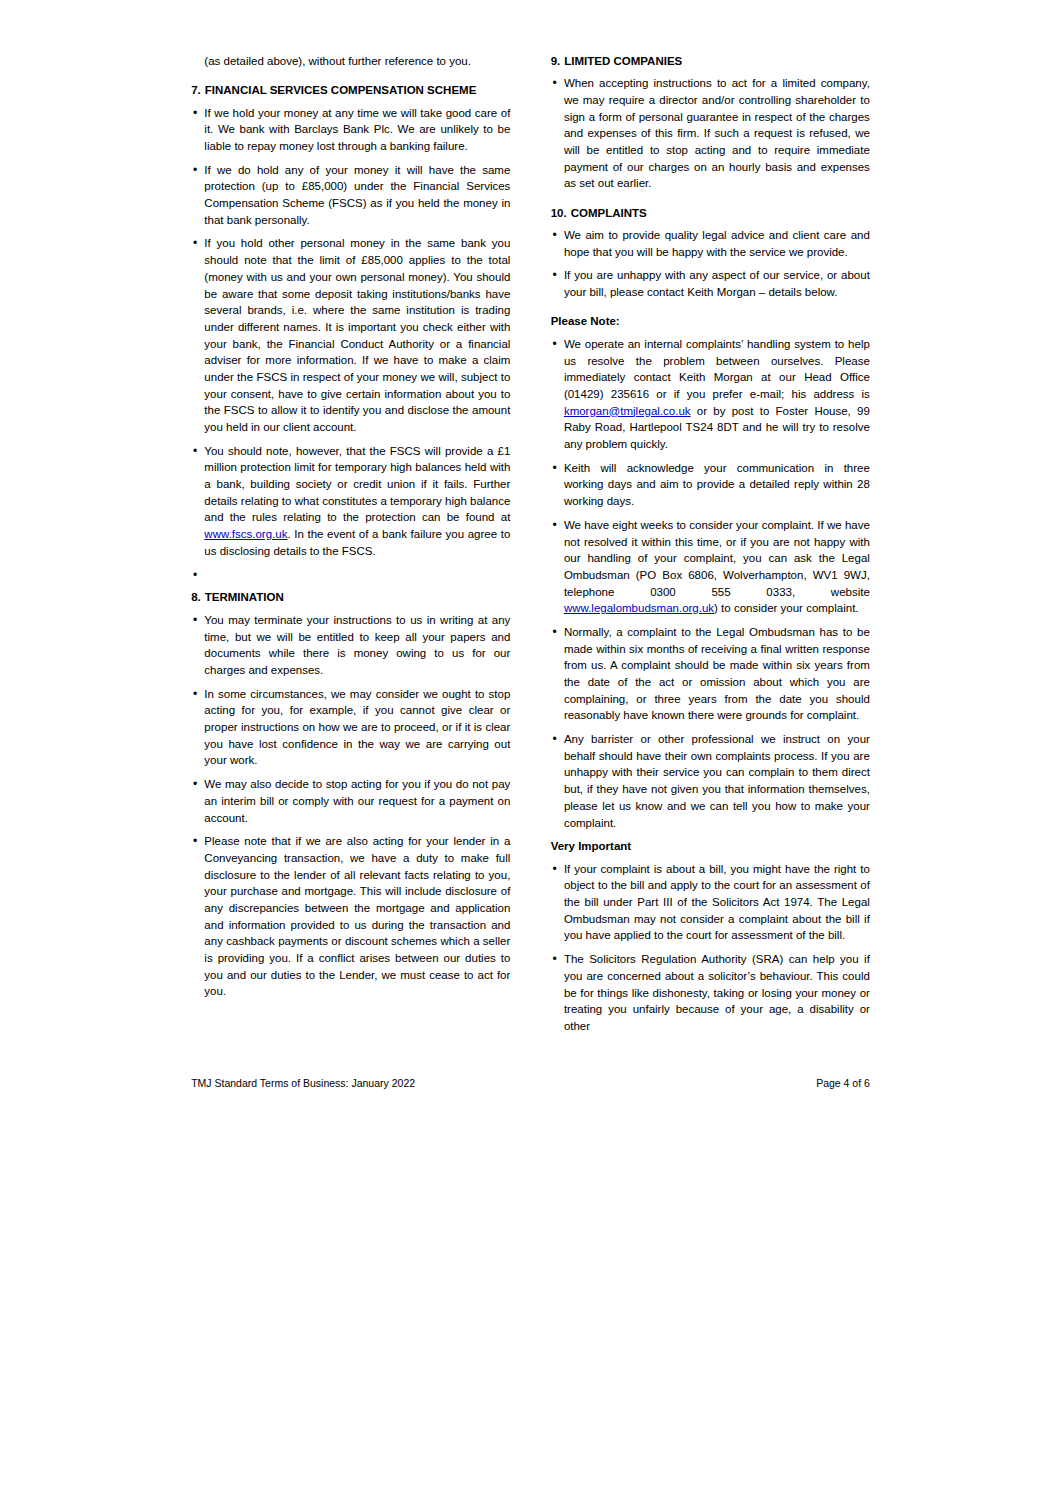(as detailed above), without further reference to you.
7. Financial Services Compensation Scheme
If we hold your money at any time we will take good care of it. We bank with Barclays Bank Plc. We are unlikely to be liable to repay money lost through a banking failure.
If we do hold any of your money it will have the same protection (up to £85,000) under the Financial Services Compensation Scheme (FSCS) as if you held the money in that bank personally.
If you hold other personal money in the same bank you should note that the limit of £85,000 applies to the total (money with us and your own personal money). You should be aware that some deposit taking institutions/banks have several brands, i.e. where the same institution is trading under different names. It is important you check either with your bank, the Financial Conduct Authority or a financial adviser for more information. If we have to make a claim under the FSCS in respect of your money we will, subject to your consent, have to give certain information about you to the FSCS to allow it to identify you and disclose the amount you held in our client account.
You should note, however, that the FSCS will provide a £1 million protection limit for temporary high balances held with a bank, building society or credit union if it fails. Further details relating to what constitutes a temporary high balance and the rules relating to the protection can be found at www.fscs.org.uk. In the event of a bank failure you agree to us disclosing details to the FSCS.
8. Termination
You may terminate your instructions to us in writing at any time, but we will be entitled to keep all your papers and documents while there is money owing to us for our charges and expenses.
In some circumstances, we may consider we ought to stop acting for you, for example, if you cannot give clear or proper instructions on how we are to proceed, or if it is clear you have lost confidence in the way we are carrying out your work.
We may also decide to stop acting for you if you do not pay an interim bill or comply with our request for a payment on account.
Please note that if we are also acting for your lender in a Conveyancing transaction, we have a duty to make full disclosure to the lender of all relevant facts relating to you, your purchase and mortgage. This will include disclosure of any discrepancies between the mortgage and application and information provided to us during the transaction and any cashback payments or discount schemes which a seller is providing you. If a conflict arises between our duties to you and our duties to the Lender, we must cease to act for you.
9. Limited Companies
When accepting instructions to act for a limited company, we may require a director and/or controlling shareholder to sign a form of personal guarantee in respect of the charges and expenses of this firm. If such a request is refused, we will be entitled to stop acting and to require immediate payment of our charges on an hourly basis and expenses as set out earlier.
10. Complaints
We aim to provide quality legal advice and client care and hope that you will be happy with the service we provide.
If you are unhappy with any aspect of our service, or about your bill, please contact Keith Morgan – details below.
Please Note:
We operate an internal complaints’ handling system to help us resolve the problem between ourselves. Please immediately contact Keith Morgan at our Head Office (01429) 235616 or if you prefer e-mail; his address is kmorgan@tmjlegal.co.uk or by post to Foster House, 99 Raby Road, Hartlepool TS24 8DT and he will try to resolve any problem quickly.
Keith will acknowledge your communication in three working days and aim to provide a detailed reply within 28 working days.
We have eight weeks to consider your complaint. If we have not resolved it within this time, or if you are not happy with our handling of your complaint, you can ask the Legal Ombudsman (PO Box 6806, Wolverhampton, WV1 9WJ, telephone 0300 555 0333, website www.legalombudsman.org.uk) to consider your complaint.
Normally, a complaint to the Legal Ombudsman has to be made within six months of receiving a final written response from us. A complaint should be made within six years from the date of the act or omission about which you are complaining, or three years from the date you should reasonably have known there were grounds for complaint.
Any barrister or other professional we instruct on your behalf should have their own complaints process. If you are unhappy with their service you can complain to them direct but, if they have not given you that information themselves, please let us know and we can tell you how to make your complaint.
Very Important
If your complaint is about a bill, you might have the right to object to the bill and apply to the court for an assessment of the bill under Part III of the Solicitors Act 1974. The Legal Ombudsman may not consider a complaint about the bill if you have applied to the court for assessment of the bill.
The Solicitors Regulation Authority (SRA) can help you if you are concerned about a solicitor’s behaviour. This could be for things like dishonesty, taking or losing your money or treating you unfairly because of your age, a disability or other
TMJ Standard Terms of Business: January 2022
Page 4 of 6